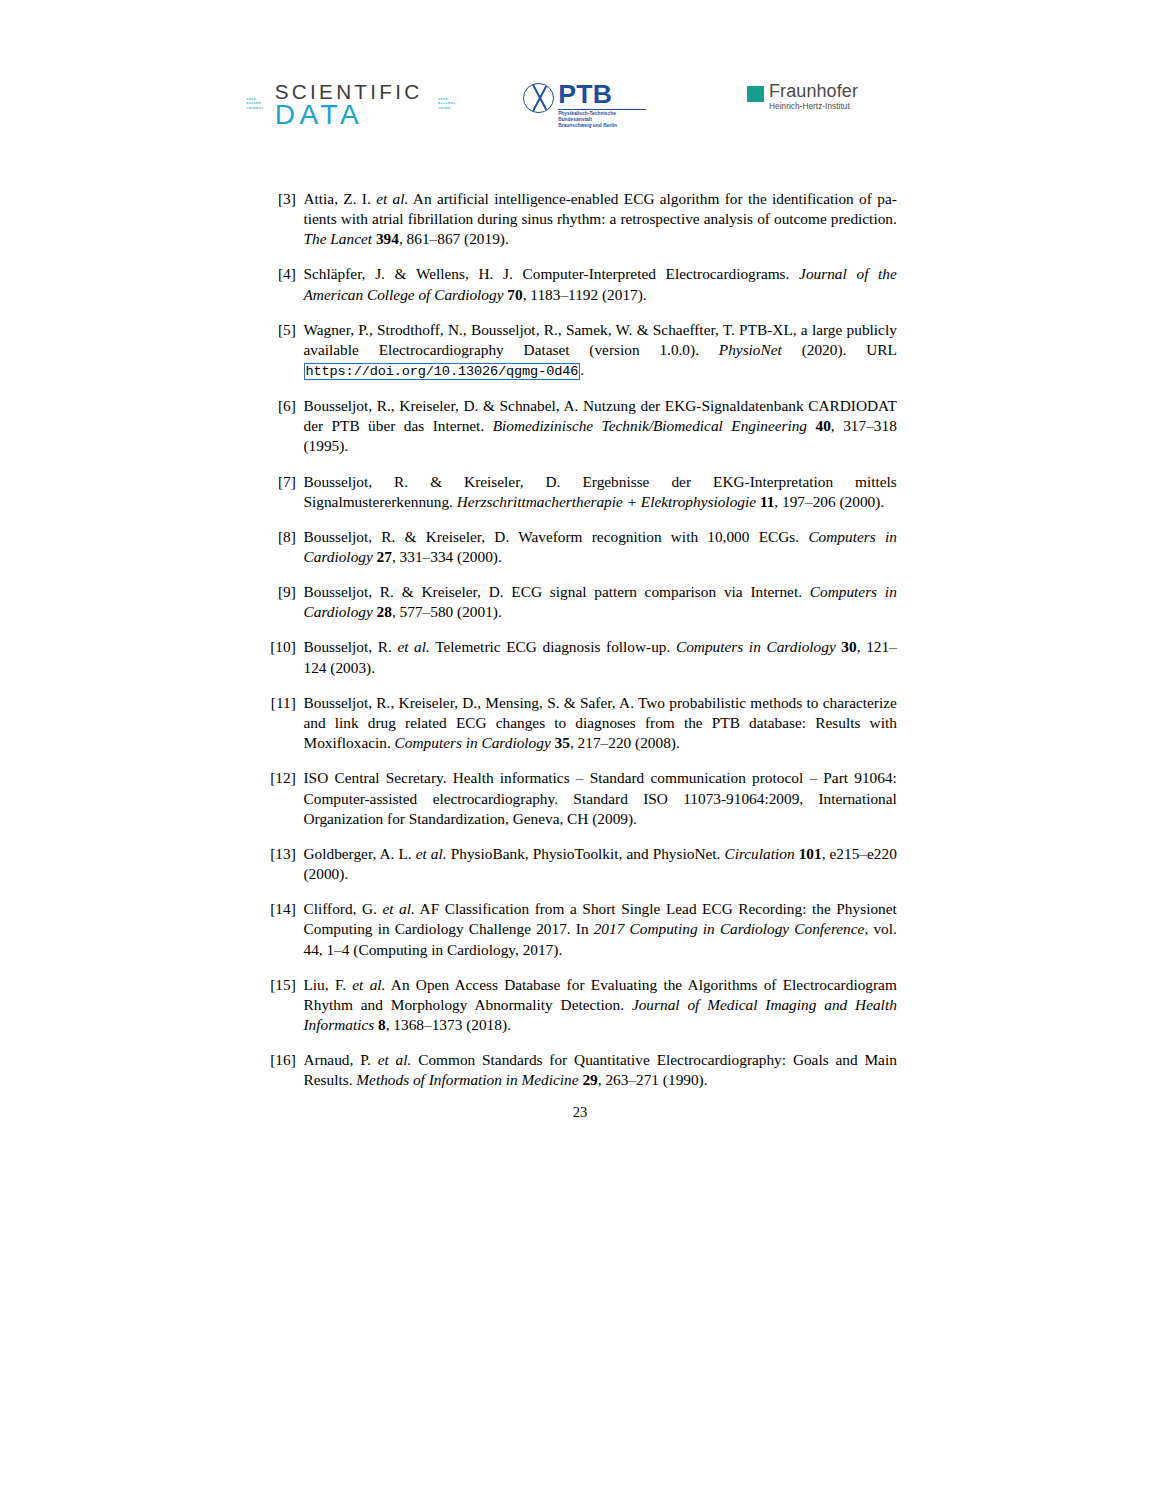1010
011100
1010011
1010
0111001
10100
SCIENTIFIC
DATA
PTB
Physikalisch-Technische Bundesanstalt
Braunschweig und Berlin
Fraunhofer
Heinrich-Hertz-Institut
[3] Attia, Z. I. et al. An artificial intelligence-enabled ECG algorithm for the identification of patients with atrial fibrillation during sinus rhythm: a retrospective analysis of outcome prediction. The Lancet 394, 861–867 (2019).
[4] Schläpfer, J. & Wellens, H. J. Computer-Interpreted Electrocardiograms. Journal of the American College of Cardiology 70, 1183–1192 (2017).
[5] Wagner, P., Strodthoff, N., Bousseljot, R., Samek, W. & Schaeffter, T. PTB-XL, a large publicly available Electrocardiography Dataset (version 1.0.0). PhysioNet (2020). URL https://doi.org/10.13026/qgmg-0d46.
[6] Bousseljot, R., Kreiseler, D. & Schnabel, A. Nutzung der EKG-Signaldatenbank CARDIODAT der PTB über das Internet. Biomedizinische Technik/Biomedical Engineering 40, 317–318 (1995).
[7] Bousseljot, R. & Kreiseler, D. Ergebnisse der EKG-Interpretation mittels Signalmustererkennung. Herzschrittmachertherapie + Elektrophysiologie 11, 197–206 (2000).
[8] Bousseljot, R. & Kreiseler, D. Waveform recognition with 10,000 ECGs. Computers in Cardiology 27, 331–334 (2000).
[9] Bousseljot, R. & Kreiseler, D. ECG signal pattern comparison via Internet. Computers in Cardiology 28, 577–580 (2001).
[10] Bousseljot, R. et al. Telemetric ECG diagnosis follow-up. Computers in Cardiology 30, 121–124 (2003).
[11] Bousseljot, R., Kreiseler, D., Mensing, S. & Safer, A. Two probabilistic methods to characterize and link drug related ECG changes to diagnoses from the PTB database: Results with Moxifloxacin. Computers in Cardiology 35, 217–220 (2008).
[12] ISO Central Secretary. Health informatics – Standard communication protocol – Part 91064: Computer-assisted electrocardiography. Standard ISO 11073-91064:2009, International Organization for Standardization, Geneva, CH (2009).
[13] Goldberger, A. L. et al. PhysioBank, PhysioToolkit, and PhysioNet. Circulation 101, e215–e220 (2000).
[14] Clifford, G. et al. AF Classification from a Short Single Lead ECG Recording: the Physionet Computing in Cardiology Challenge 2017. In 2017 Computing in Cardiology Conference, vol. 44, 1–4 (Computing in Cardiology, 2017).
[15] Liu, F. et al. An Open Access Database for Evaluating the Algorithms of Electrocardiogram Rhythm and Morphology Abnormality Detection. Journal of Medical Imaging and Health Informatics 8, 1368–1373 (2018).
[16] Arnaud, P. et al. Common Standards for Quantitative Electrocardiography: Goals and Main Results. Methods of Information in Medicine 29, 263–271 (1990).
23